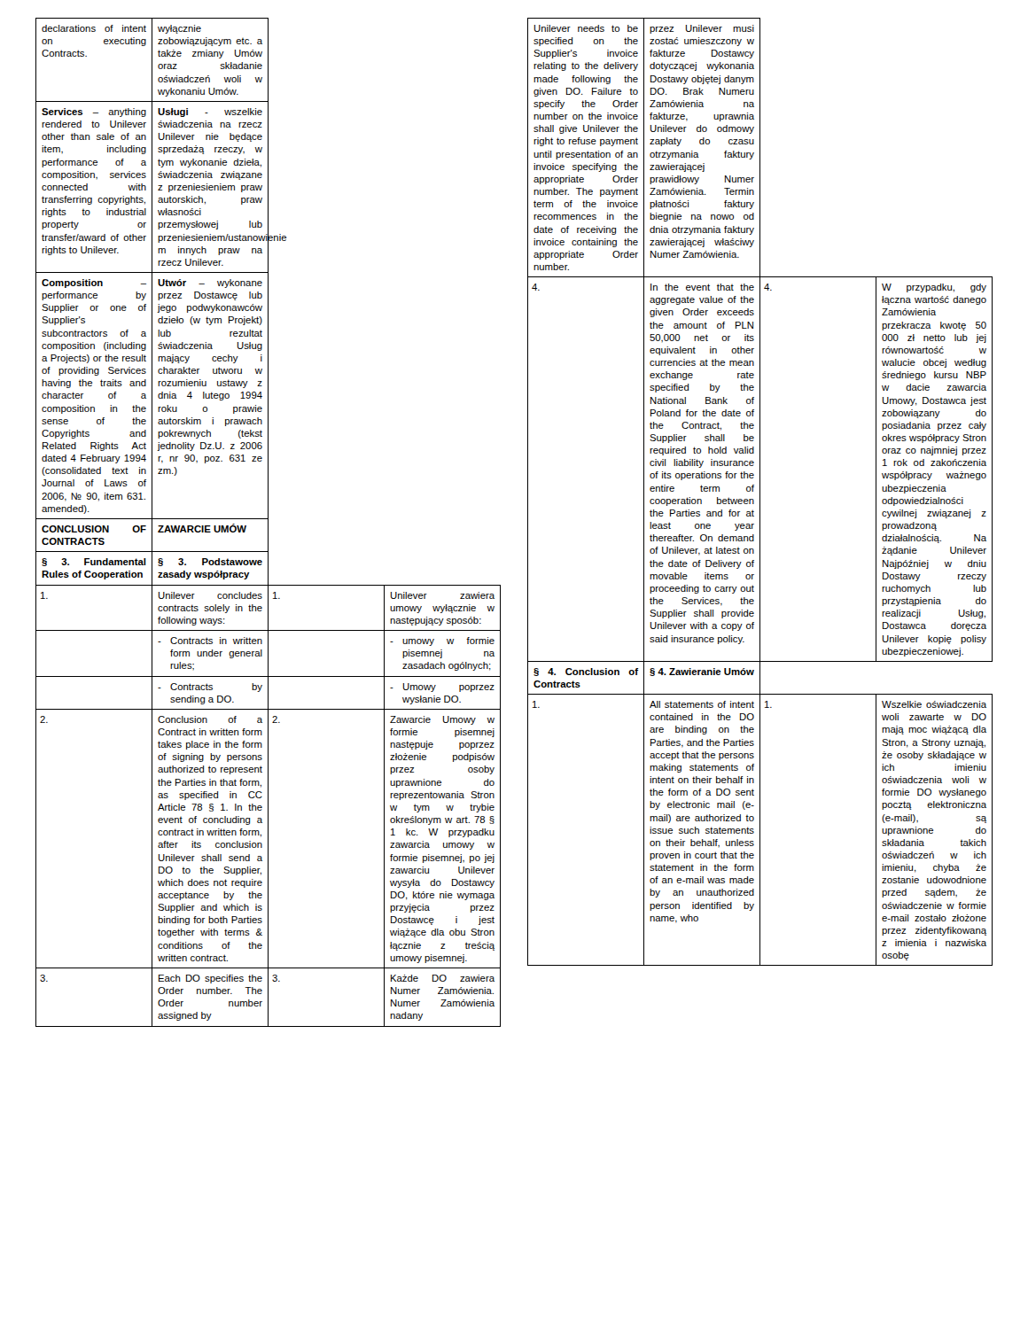| declarations of intent on executing Contracts. | wyłącznie zobowiązującym etc. a także zmiany Umów oraz składanie oświadczeń woli w wykonaniu Umów. |
| Services – anything rendered to Unilever other than sale of an item, including performance of a composition, services connected with transferring copyrights, rights to industrial property or transfer/award of other rights to Unilever. | Usługi - wszelkie świadczenia na rzecz Unilever nie będące sprzedażą rzeczy, w tym wykonanie dzieła, świadczenia związane z przeniesieniem praw autorskich, praw własności przemysłowej lub przeniesieniem/ustanowienie m innych praw na rzecz Unilever. |
| Composition – performance by Supplier or one of Supplier's subcontractors of a composition (including a Projects) or the result of providing Services having the traits and character of a composition in the sense of the Copyrights and Related Rights Act dated 4 February 1994 (consolidated text in Journal of Laws of 2006, № 90, item 631. amended). | Utwór – wykonane przez Dostawcę lub jego podwykonawców dzieło (w tym Projekt) lub rezultat świadczenia Usług mający cechy i charakter utworu w rozumieniu ustawy z dnia 4 lutego 1994 roku o prawie autorskim i prawach pokrewnych (tekst jednolity Dz.U. z 2006 r, nr 90, poz. 631 ze zm.) |
| CONCLUSION OF CONTRACTS | ZAWARCIE UMÓW |
| § 3. Fundamental Rules of Cooperation | § 3. Podstawowe zasady współpracy |
| 1. | Unilever concludes contracts solely in the following ways: | 1. | Unilever zawiera umowy wyłącznie w następujący sposób: |
| | Contracts in written form under general rules; | | umowy w formie pisemnej na zasadach ogólnych; |
| | Contracts by sending a DO. | | Umowy poprzez wysłanie DO. |
| 2. | Conclusion of a Contract in written form takes place in the form of signing by persons authorized to represent the Parties in that form, as specified in CC Article 78 § 1. In the event of concluding a contract in written form, after its conclusion Unilever shall send a DO to the Supplier, which does not require acceptance by the Supplier and which is binding for both Parties together with terms & conditions of the written contract. | 2. | Zawarcie Umowy w formie pisemnej następuje poprzez złożenie podpisów przez osoby uprawnione do reprezentowania Stron w tym w trybie określonym w art. 78 § 1 kc. W przypadku zawarcia umowy w formie pisemnej, po jej zawarciu Unilever wysyła do Dostawcy DO, które nie wymaga przyjęcia przez Dostawcę i jest wiążące dla obu Stron łącznie z treścią umowy pisemnej. |
| 3. | Each DO specifies the Order number. The Order number assigned by | 3. | Każde DO zawiera Numer Zamówienia. Numer Zamówienia nadany |
| Unilever needs to be specified on the Supplier's invoice relating to the delivery made following the given DO. Failure to specify the Order number on the invoice shall give Unilever the right to refuse payment until presentation of an invoice specifying the appropriate Order number. The payment term of the invoice recommences in the date of receiving the invoice containing the appropriate Order number. | przez Unilever musi zostać umieszczony w fakturze Dostawcy dotyczącej wykonania Dostawy objętej danym DO. Brak Numeru Zamówienia na fakturze, uprawnia Unilever do odmowy zapłaty do czasu otrzymania faktury zawierającej prawidłowy Numer Zamówienia. Termin płatności faktury biegnie na nowo od dnia otrzymania faktury zawierającej właściwy Numer Zamówienia. |
| 4. | In the event that the aggregate value of the given Order exceeds the amount of PLN 50,000 net or its equivalent in other currencies at the mean exchange rate specified by the National Bank of Poland for the date of the Contract, the Supplier shall be required to hold valid civil liability insurance of its operations for the entire term of cooperation between the Parties and for at least one year thereafter. On demand of Unilever, at latest on the date of Delivery of movable items or proceeding to carry out the Services, the Supplier shall provide Unilever with a copy of said insurance policy. | 4. | W przypadku, gdy łączna wartość danego Zamówienia przekracza kwotę 50 000 zł netto lub jej równowartość w walucie obcej według średniego kursu NBP w dacie zawarcia Umowy, Dostawca jest zobowiązany do posiadania przez cały okres współpracy Stron oraz co najmniej przez 1 rok od zakończenia współpracy ważnego ubezpieczenia odpowiedzialności cywilnej związanej z prowadzoną działalnością. Na żądanie Unilever Najpóźniej w dniu Dostawy rzeczy ruchomych lub przystąpienia do realizacji Usług, Dostawca doręcza Unilever kopię polisy ubezpieczeniowej. |
| § 4. Conclusion of Contracts | § 4. Zawieranie Umów |
| 1. | All statements of intent contained in the DO are binding on the Parties, and the Parties accept that the persons making statements of intent on their behalf in the form of a DO sent by electronic mail (e-mail) are authorized to issue such statements on their behalf, unless proven in court that the statement in the form of an e-mail was made by an unauthorized person identified by name, who | 1. | Wszelkie oświadczenia woli zawarte w DO mają moc wiążącą dla Stron, a Strony uznają, że osoby składające w ich imieniu oświadczenia woli w formie DO wysłanego pocztą elektroniczna (e-mail), są uprawnione do składania takich oświadczeń w ich imieniu, chyba że zostanie udowodnione przed sądem, że oświadczenie w formie e-mail zostało złożone przez zidentyfikowaną z imienia i nazwiska osobę |